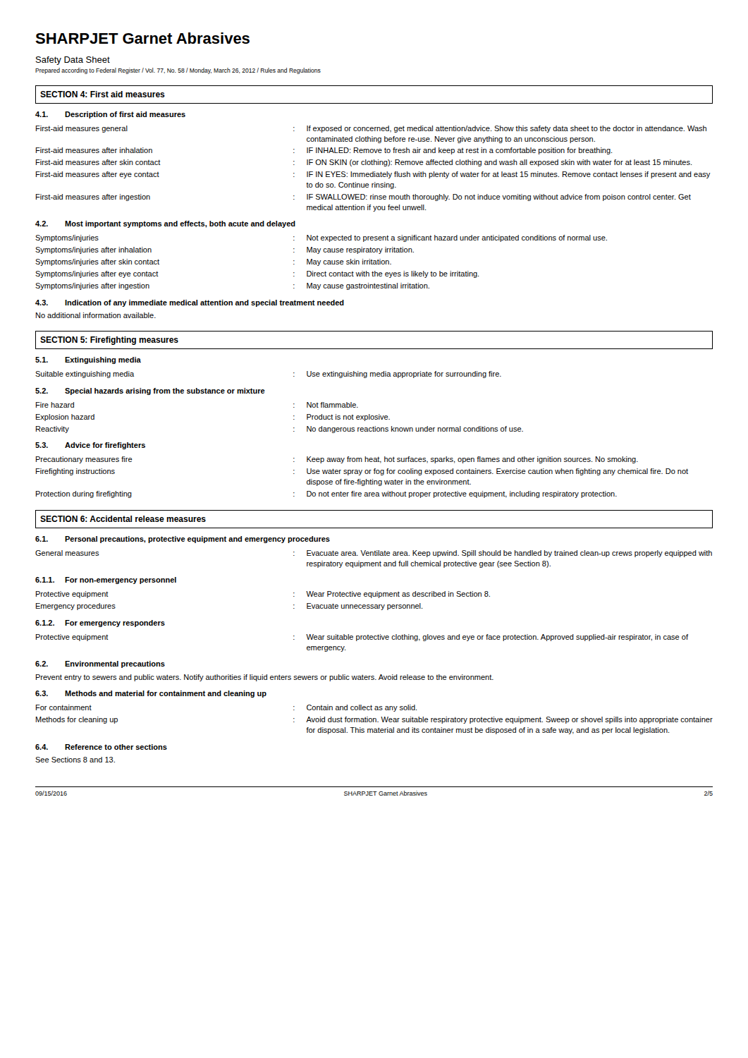SHARPJET Garnet Abrasives
Safety Data Sheet
Prepared according to Federal Register / Vol. 77, No. 58 / Monday, March 26, 2012 / Rules and Regulations
SECTION 4: First aid measures
4.1. Description of first aid measures
| First-aid measures general | : | If exposed or concerned, get medical attention/advice. Show this safety data sheet to the doctor in attendance. Wash contaminated clothing before re-use. Never give anything to an unconscious person. |
| First-aid measures after inhalation | : | IF INHALED: Remove to fresh air and keep at rest in a comfortable position for breathing. |
| First-aid measures after skin contact | : | IF ON SKIN (or clothing): Remove affected clothing and wash all exposed skin with water for at least 15 minutes. |
| First-aid measures after eye contact | : | IF IN EYES: Immediately flush with plenty of water for at least 15 minutes. Remove contact lenses if present and easy to do so. Continue rinsing. |
| First-aid measures after ingestion | : | IF SWALLOWED: rinse mouth thoroughly. Do not induce vomiting without advice from poison control center. Get medical attention if you feel unwell. |
4.2. Most important symptoms and effects, both acute and delayed
| Symptoms/injuries | : | Not expected to present a significant hazard under anticipated conditions of normal use. |
| Symptoms/injuries after inhalation | : | May cause respiratory irritation. |
| Symptoms/injuries after skin contact | : | May cause skin irritation. |
| Symptoms/injuries after eye contact | : | Direct contact with the eyes is likely to be irritating. |
| Symptoms/injuries after ingestion | : | May cause gastrointestinal irritation. |
4.3. Indication of any immediate medical attention and special treatment needed
No additional information available.
SECTION 5: Firefighting measures
5.1. Extinguishing media
| Suitable extinguishing media | : | Use extinguishing media appropriate for surrounding fire. |
5.2. Special hazards arising from the substance or mixture
| Fire hazard | : | Not flammable. |
| Explosion hazard | : | Product is not explosive. |
| Reactivity | : | No dangerous reactions known under normal conditions of use. |
5.3. Advice for firefighters
| Precautionary measures fire | : | Keep away from heat, hot surfaces, sparks, open flames and other ignition sources. No smoking. |
| Firefighting instructions | : | Use water spray or fog for cooling exposed containers. Exercise caution when fighting any chemical fire. Do not dispose of fire-fighting water in the environment. |
| Protection during firefighting | : | Do not enter fire area without proper protective equipment, including respiratory protection. |
SECTION 6: Accidental release measures
6.1. Personal precautions, protective equipment and emergency procedures
| General measures | : | Evacuate area. Ventilate area. Keep upwind. Spill should be handled by trained clean-up crews properly equipped with respiratory equipment and full chemical protective gear (see Section 8). |
6.1.1. For non-emergency personnel
| Protective equipment | : | Wear Protective equipment as described in Section 8. |
| Emergency procedures | : | Evacuate unnecessary personnel. |
6.1.2. For emergency responders
| Protective equipment | : | Wear suitable protective clothing, gloves and eye or face protection. Approved supplied-air respirator, in case of emergency. |
6.2. Environmental precautions
Prevent entry to sewers and public waters. Notify authorities if liquid enters sewers or public waters. Avoid release to the environment.
6.3. Methods and material for containment and cleaning up
| For containment | : | Contain and collect as any solid. |
| Methods for cleaning up | : | Avoid dust formation. Wear suitable respiratory protective equipment. Sweep or shovel spills into appropriate container for disposal. This material and its container must be disposed of in a safe way, and as per local legislation. |
6.4. Reference to other sections
See Sections 8 and 13.
09/15/2016
SHARPJET Garnet Abrasives
2/5